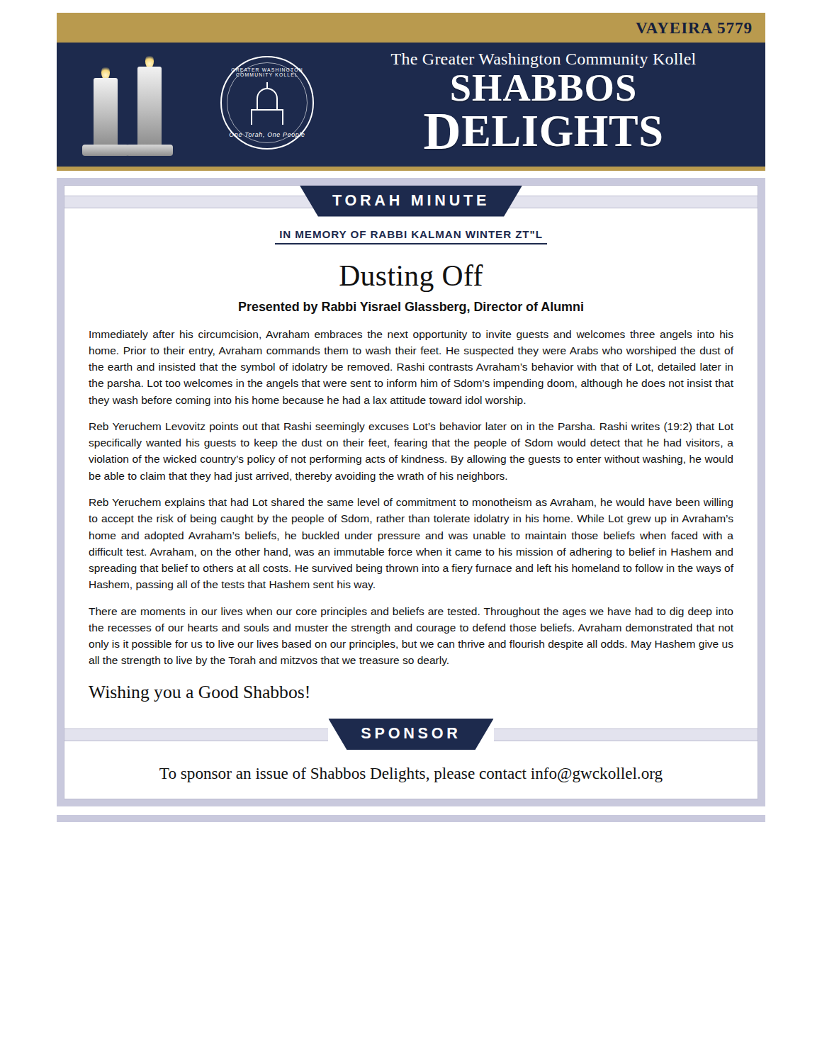Vayeira 5779
Greater Washington Community Kollel
One Torah, One People
The Greater Washington Community Kollel
SHABBOS
DELIGHTS
Torah Minute
In memory of Rabbi Kalman Winter zt"l
Dusting Off
Presented by Rabbi Yisrael Glassberg, Director of Alumni
Immediately after his circumcision, Avraham embraces the next opportunity to invite guests and welcomes three angels into his home. Prior to their entry, Avraham commands them to wash their feet. He suspected they were Arabs who worshiped the dust of the earth and insisted that the symbol of idolatry be removed. Rashi contrasts Avraham’s behavior with that of Lot, detailed later in the parsha. Lot too welcomes in the angels that were sent to inform him of Sdom’s impending doom, although he does not insist that they wash before coming into his home because he had a lax attitude toward idol worship.
Reb Yeruchem Levovitz points out that Rashi seemingly excuses Lot’s behavior later on in the Parsha. Rashi writes (19:2) that Lot specifically wanted his guests to keep the dust on their feet, fearing that the people of Sdom would detect that he had visitors, a violation of the wicked country’s policy of not performing acts of kindness. By allowing the guests to enter without washing, he would be able to claim that they had just arrived, thereby avoiding the wrath of his neighbors.
Reb Yeruchem explains that had Lot shared the same level of commitment to monotheism as Avraham, he would have been willing to accept the risk of being caught by the people of Sdom, rather than tolerate idolatry in his home. While Lot grew up in Avraham’s home and adopted Avraham’s beliefs, he buckled under pressure and was unable to maintain those beliefs when faced with a difficult test. Avraham, on the other hand, was an immutable force when it came to his mission of adhering to belief in Hashem and spreading that belief to others at all costs. He survived being thrown into a fiery furnace and left his homeland to follow in the ways of Hashem, passing all of the tests that Hashem sent his way.
There are moments in our lives when our core principles and beliefs are tested. Throughout the ages we have had to dig deep into the recesses of our hearts and souls and muster the strength and courage to defend those beliefs. Avraham demonstrated that not only is it possible for us to live our lives based on our principles, but we can thrive and flourish despite all odds. May Hashem give us all the strength to live by the Torah and mitzvos that we treasure so dearly.
Wishing you a Good Shabbos!
Sponsor
To sponsor an issue of Shabbos Delights, please contact info@gwckollel.org